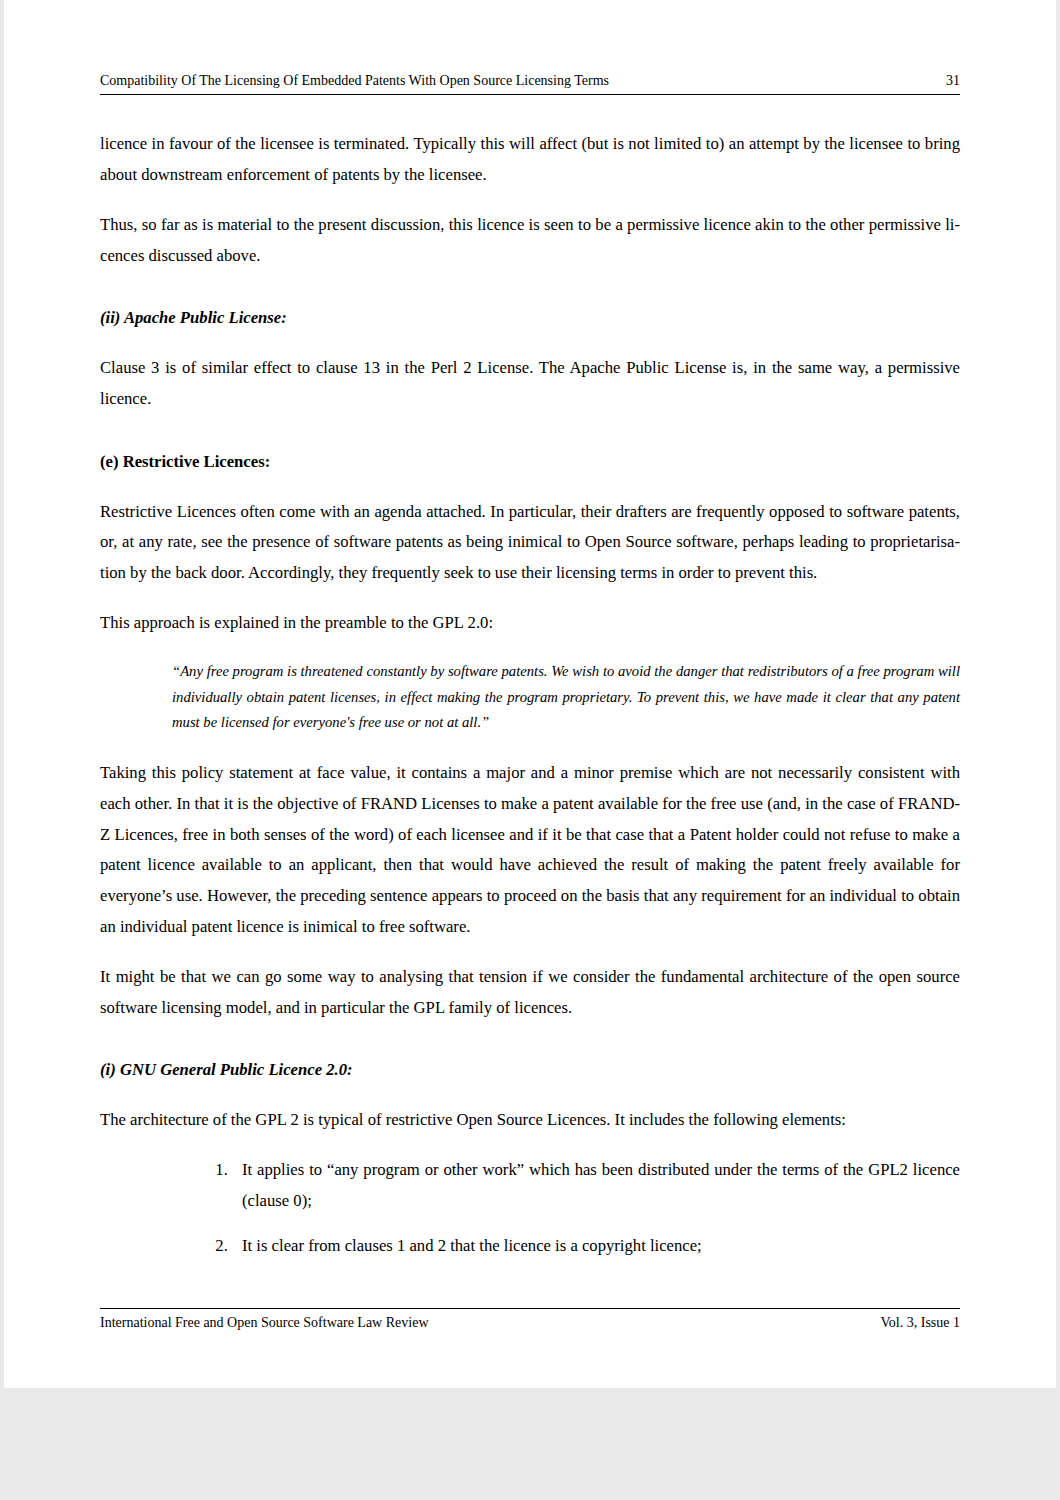Compatibility Of The Licensing Of Embedded Patents With Open Source Licensing Terms 31
licence in favour of the licensee is terminated. Typically this will affect (but is not limited to) an attempt by the licensee to bring about downstream enforcement of patents by the licensee.
Thus, so far as is material to the present discussion, this licence is seen to be a permissive licence akin to the other permissive licences discussed above.
(ii) Apache Public License:
Clause 3 is of similar effect to clause 13 in the Perl 2 License. The Apache Public License is, in the same way, a permissive licence.
(e) Restrictive Licences:
Restrictive Licences often come with an agenda attached. In particular, their drafters are frequently opposed to software patents, or, at any rate, see the presence of software patents as being inimical to Open Source software, perhaps leading to proprietarisation by the back door. Accordingly, they frequently seek to use their licensing terms in order to prevent this.
This approach is explained in the preamble to the GPL 2.0:
“Any free program is threatened constantly by software patents. We wish to avoid the danger that redistributors of a free program will individually obtain patent licenses, in effect making the program proprietary. To prevent this, we have made it clear that any patent must be licensed for everyone's free use or not at all.”
Taking this policy statement at face value, it contains a major and a minor premise which are not necessarily consistent with each other. In that it is the objective of FRAND Licenses to make a patent available for the free use (and, in the case of FRAND-Z Licences, free in both senses of the word) of each licensee and if it be that case that a Patent holder could not refuse to make a patent licence available to an applicant, then that would have achieved the result of making the patent freely available for everyone’s use. However, the preceding sentence appears to proceed on the basis that any requirement for an individual to obtain an individual patent licence is inimical to free software.
It might be that we can go some way to analysing that tension if we consider the fundamental architecture of the open source software licensing model, and in particular the GPL family of licences.
(i) GNU General Public Licence 2.0:
The architecture of the GPL 2 is typical of restrictive Open Source Licences. It includes the following elements:
It applies to “any program or other work” which has been distributed under the terms of the GPL2 licence (clause 0);
It is clear from clauses 1 and 2 that the licence is a copyright licence;
International Free and Open Source Software Law Review Vol. 3, Issue 1